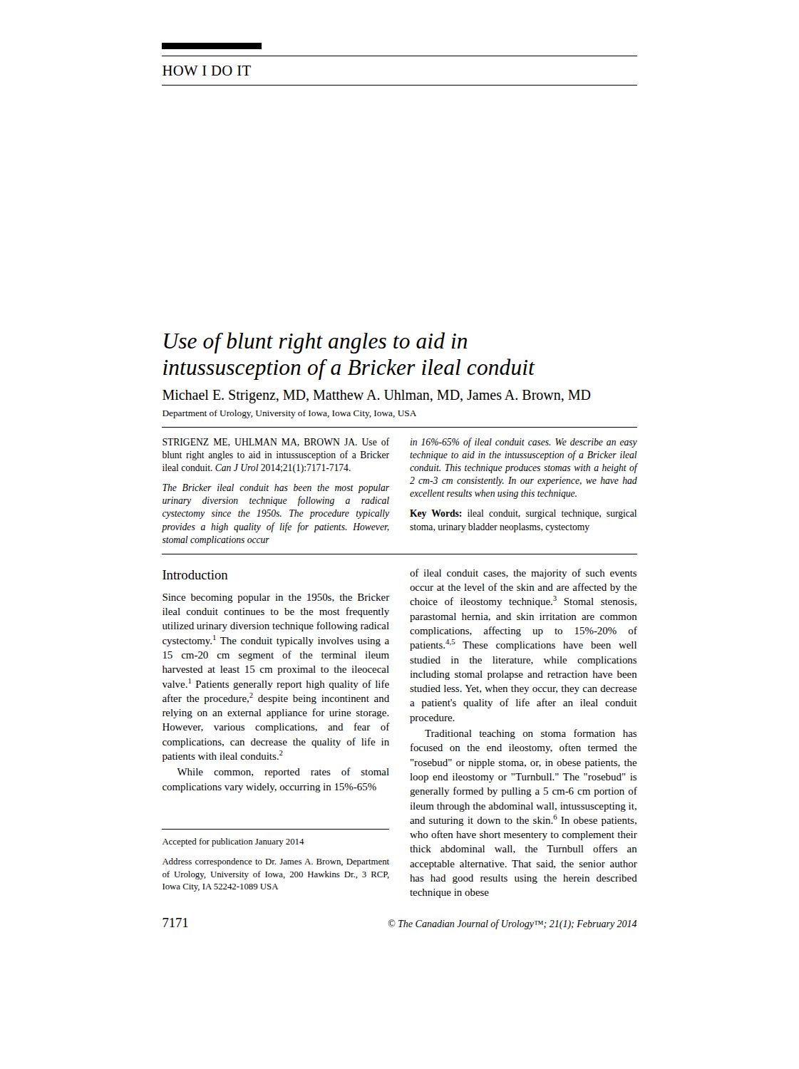HOW I DO IT
Use of blunt right angles to aid in
intussusception of a Bricker ileal conduit
Michael E. Strigenz, MD, Matthew A. Uhlman, MD, James A. Brown, MD
Department of Urology, University of Iowa, Iowa City, Iowa, USA
STRIGENZ ME, UHLMAN MA, BROWN JA. Use of blunt right angles to aid in intussusception of a Bricker ileal conduit. Can J Urol 2014;21(1):7171-7174.
The Bricker ileal conduit has been the most popular urinary diversion technique following a radical cystectomy since the 1950s. The procedure typically provides a high quality of life for patients. However, stomal complications occur
in 16%-65% of ileal conduit cases. We describe an easy technique to aid in the intussusception of a Bricker ileal conduit. This technique produces stomas with a height of 2 cm-3 cm consistently. In our experience, we have had excellent results when using this technique.
Key Words: ileal conduit, surgical technique, surgical stoma, urinary bladder neoplasms, cystectomy
Introduction
Since becoming popular in the 1950s, the Bricker ileal conduit continues to be the most frequently utilized urinary diversion technique following radical cystectomy.1 The conduit typically involves using a 15 cm-20 cm segment of the terminal ileum harvested at least 15 cm proximal to the ileocecal valve.1 Patients generally report high quality of life after the procedure,2 despite being incontinent and relying on an external appliance for urine storage. However, various complications, and fear of complications, can decrease the quality of life in patients with ileal conduits.2
While common, reported rates of stomal complications vary widely, occurring in 15%-65%
Accepted for publication January 2014
Address correspondence to Dr. James A. Brown, Department of Urology, University of Iowa, 200 Hawkins Dr., 3 RCP, Iowa City, IA 52242-1089 USA
of ileal conduit cases, the majority of such events occur at the level of the skin and are affected by the choice of ileostomy technique.3 Stomal stenosis, parastomal hernia, and skin irritation are common complications, affecting up to 15%-20% of patients.4,5 These complications have been well studied in the literature, while complications including stomal prolapse and retraction have been studied less. Yet, when they occur, they can decrease a patient's quality of life after an ileal conduit procedure.
Traditional teaching on stoma formation has focused on the end ileostomy, often termed the "rosebud" or nipple stoma, or, in obese patients, the loop end ileostomy or "Turnbull." The "rosebud" is generally formed by pulling a 5 cm-6 cm portion of ileum through the abdominal wall, intussuscepting it, and suturing it down to the skin.6 In obese patients, who often have short mesentery to complement their thick abdominal wall, the Turnbull offers an acceptable alternative. That said, the senior author has had good results using the herein described technique in obese
7171
© The Canadian Journal of Urology™; 21(1); February 2014